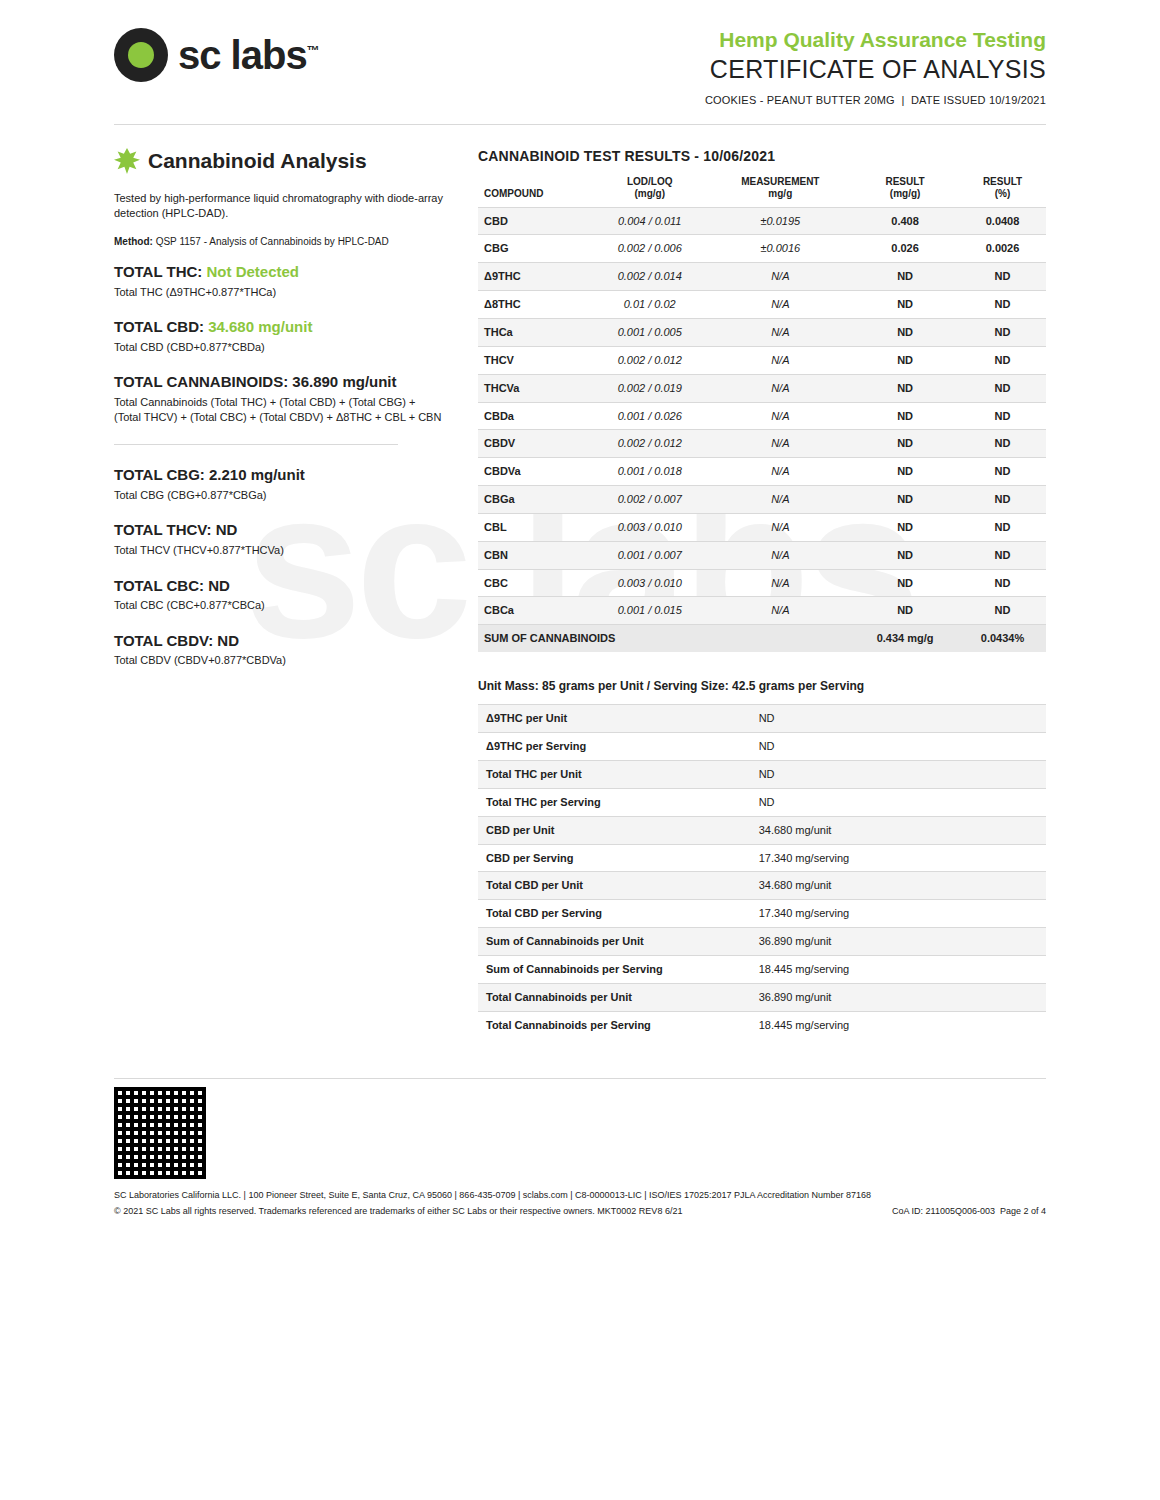sc labs
sc labs™
Hemp Quality Assurance Testing
CERTIFICATE OF ANALYSIS
COOKIES - PEANUT BUTTER 20MG | DATE ISSUED 10/19/2021
Cannabinoid Analysis
Tested by high-performance liquid chromatography with diode-array detection (HPLC-DAD).
Method: QSP 1157 - Analysis of Cannabinoids by HPLC-DAD
TOTAL THC: Not Detected
Total THC (Δ9THC+0.877*THCa)
TOTAL CBD: 34.680 mg/unit
Total CBD (CBD+0.877*CBDa)
TOTAL CANNABINOIDS: 36.890 mg/unit
Total Cannabinoids (Total THC) + (Total CBD) + (Total CBG) + (Total THCV) + (Total CBC) + (Total CBDV) + Δ8THC + CBL + CBN
TOTAL CBG: 2.210 mg/unit
Total CBG (CBG+0.877*CBGa)
TOTAL THCV: ND
Total THCV (THCV+0.877*THCVa)
TOTAL CBC: ND
Total CBC (CBC+0.877*CBCa)
TOTAL CBDV: ND
Total CBDV (CBDV+0.877*CBDVa)
CANNABINOID TEST RESULTS - 10/06/2021
| COMPOUND | LOD/LOQ (mg/g) | MEASUREMENT mg/g | RESULT (mg/g) | RESULT (%) |
| --- | --- | --- | --- | --- |
| CBD | 0.004 / 0.011 | ±0.0195 | 0.408 | 0.0408 |
| CBG | 0.002 / 0.006 | ±0.0016 | 0.026 | 0.0026 |
| Δ9THC | 0.002 / 0.014 | N/A | ND | ND |
| Δ8THC | 0.01 / 0.02 | N/A | ND | ND |
| THCa | 0.001 / 0.005 | N/A | ND | ND |
| THCV | 0.002 / 0.012 | N/A | ND | ND |
| THCVa | 0.002 / 0.019 | N/A | ND | ND |
| CBDa | 0.001 / 0.026 | N/A | ND | ND |
| CBDV | 0.002 / 0.012 | N/A | ND | ND |
| CBDVa | 0.001 / 0.018 | N/A | ND | ND |
| CBGa | 0.002 / 0.007 | N/A | ND | ND |
| CBL | 0.003 / 0.010 | N/A | ND | ND |
| CBN | 0.001 / 0.007 | N/A | ND | ND |
| CBC | 0.003 / 0.010 | N/A | ND | ND |
| CBCa | 0.001 / 0.015 | N/A | ND | ND |
| SUM OF CANNABINOIDS | 0.434 mg/g | 0.0434% |
Unit Mass: 85 grams per Unit / Serving Size: 42.5 grams per Serving
| Δ9THC per Unit | ND |
| Δ9THC per Serving | ND |
| Total THC per Unit | ND |
| Total THC per Serving | ND |
| CBD per Unit | 34.680 mg/unit |
| CBD per Serving | 17.340 mg/serving |
| Total CBD per Unit | 34.680 mg/unit |
| Total CBD per Serving | 17.340 mg/serving |
| Sum of Cannabinoids per Unit | 36.890 mg/unit |
| Sum of Cannabinoids per Serving | 18.445 mg/serving |
| Total Cannabinoids per Unit | 36.890 mg/unit |
| Total Cannabinoids per Serving | 18.445 mg/serving |
SC Laboratories California LLC. | 100 Pioneer Street, Suite E, Santa Cruz, CA 95060 | 866-435-0709 | sclabs.com | C8-0000013-LIC | ISO/IES 17025:2017 PJLA Accreditation Number 87168
© 2021 SC Labs all rights reserved. Trademarks referenced are trademarks of either SC Labs or their respective owners. MKT0002 REV8 6/21 CoA ID: 211005Q006-003 Page 2 of 4